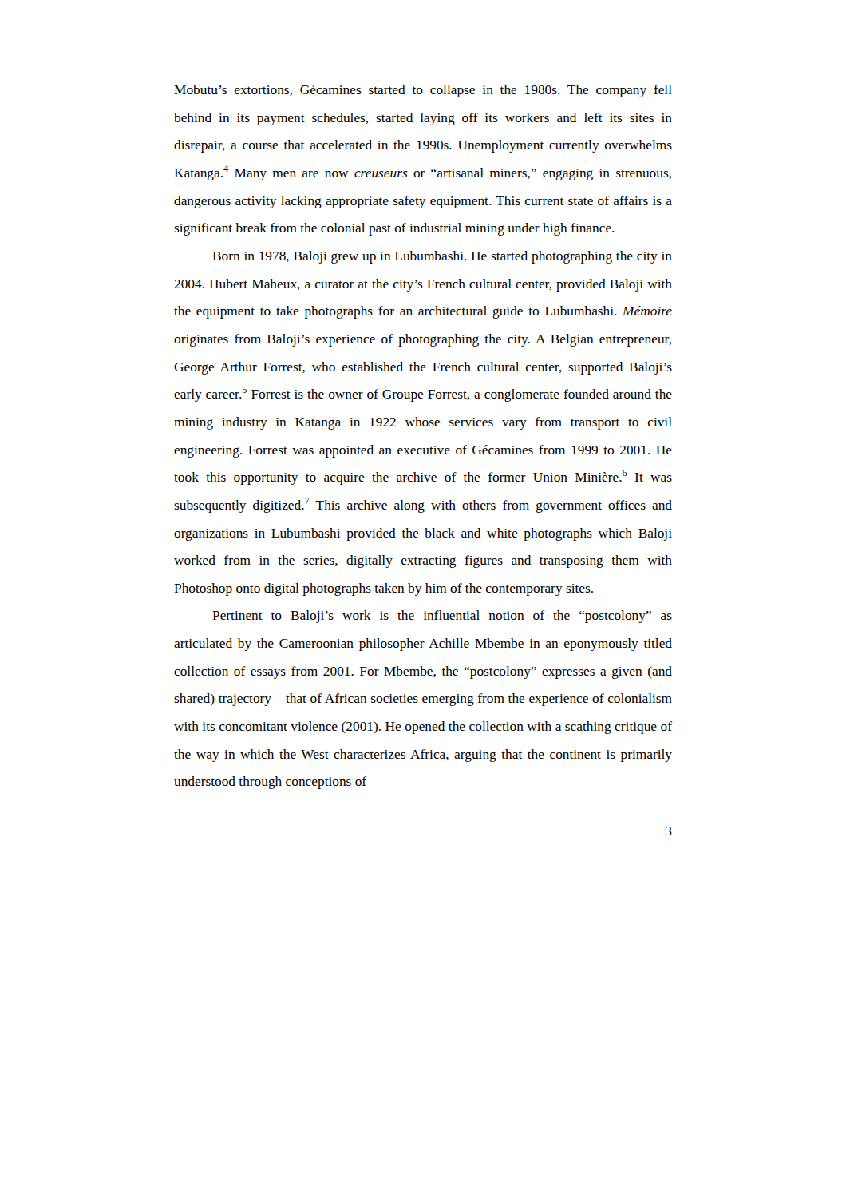Mobutu’s extortions, Gécamines started to collapse in the 1980s. The company fell behind in its payment schedules, started laying off its workers and left its sites in disrepair, a course that accelerated in the 1990s. Unemployment currently overwhelms Katanga.4 Many men are now creuseurs or “artisanal miners,” engaging in strenuous, dangerous activity lacking appropriate safety equipment. This current state of affairs is a significant break from the colonial past of industrial mining under high finance.
Born in 1978, Baloji grew up in Lubumbashi. He started photographing the city in 2004. Hubert Maheux, a curator at the city’s French cultural center, provided Baloji with the equipment to take photographs for an architectural guide to Lubumbashi. Mémoire originates from Baloji’s experience of photographing the city. A Belgian entrepreneur, George Arthur Forrest, who established the French cultural center, supported Baloji’s early career.5 Forrest is the owner of Groupe Forrest, a conglomerate founded around the mining industry in Katanga in 1922 whose services vary from transport to civil engineering. Forrest was appointed an executive of Gécamines from 1999 to 2001. He took this opportunity to acquire the archive of the former Union Minière.6 It was subsequently digitized.7 This archive along with others from government offices and organizations in Lubumbashi provided the black and white photographs which Baloji worked from in the series, digitally extracting figures and transposing them with Photoshop onto digital photographs taken by him of the contemporary sites.
Pertinent to Baloji’s work is the influential notion of the “postcolony” as articulated by the Cameroonian philosopher Achille Mbembe in an eponymously titled collection of essays from 2001. For Mbembe, the “postcolony” expresses a given (and shared) trajectory – that of African societies emerging from the experience of colonialism with its concomitant violence (2001). He opened the collection with a scathing critique of the way in which the West characterizes Africa, arguing that the continent is primarily understood through conceptions of
3